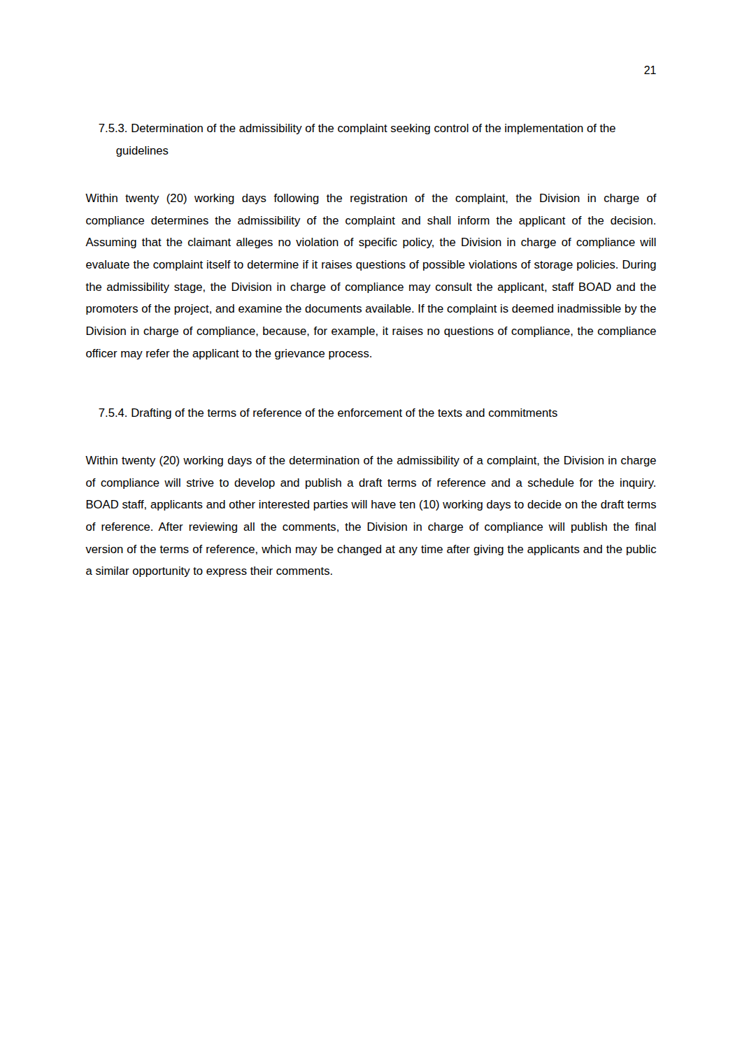21
7.5.3. Determination of the admissibility of the complaint seeking control of the implementation of the guidelines
Within twenty (20) working days following the registration of the complaint, the Division in charge of compliance determines the admissibility of the complaint and shall inform the applicant of the decision. Assuming that the claimant alleges no violation of specific policy, the Division in charge of compliance will evaluate the complaint itself to determine if it raises questions of possible violations of storage policies. During the admissibility stage, the Division in charge of compliance may consult the applicant, staff BOAD and the promoters of the project, and examine the documents available. If the complaint is deemed inadmissible by the Division in charge of compliance, because, for example, it raises no questions of compliance, the compliance officer may refer the applicant to the grievance process.
7.5.4. Drafting of the terms of reference of the enforcement of the texts and commitments
Within twenty (20) working days of the determination of the admissibility of a complaint, the Division in charge of compliance will strive to develop and publish a draft terms of reference and a schedule for the inquiry. BOAD staff, applicants and other interested parties will have ten (10) working days to decide on the draft terms of reference. After reviewing all the comments, the Division in charge of compliance will publish the final version of the terms of reference, which may be changed at any time after giving the applicants and the public a similar opportunity to express their comments.